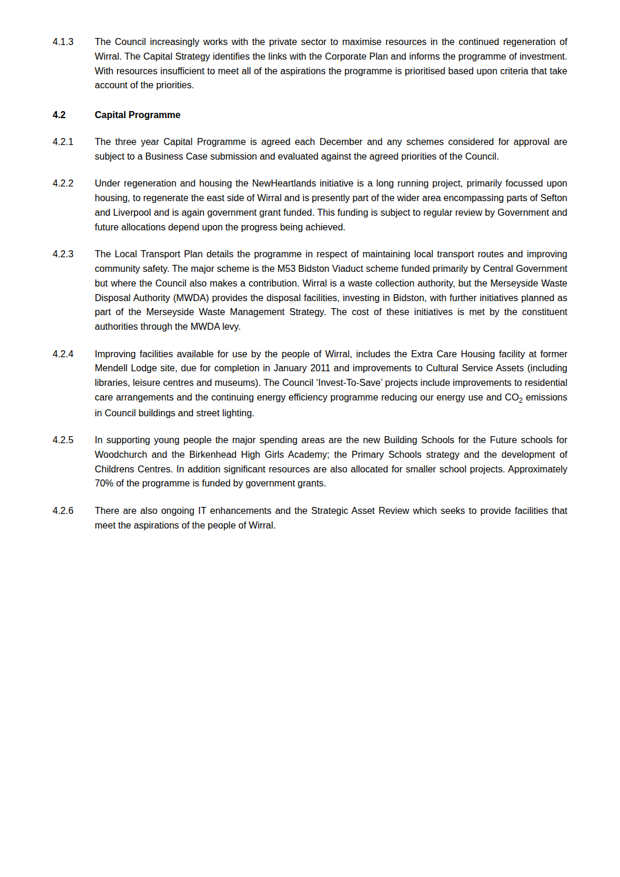4.1.3
The Council increasingly works with the private sector to maximise resources in the continued regeneration of Wirral. The Capital Strategy identifies the links with the Corporate Plan and informs the programme of investment. With resources insufficient to meet all of the aspirations the programme is prioritised based upon criteria that take account of the priorities.
4.2
Capital Programme
4.2.1
The three year Capital Programme is agreed each December and any schemes considered for approval are subject to a Business Case submission and evaluated against the agreed priorities of the Council.
4.2.2
Under regeneration and housing the NewHeartlands initiative is a long running project, primarily focussed upon housing, to regenerate the east side of Wirral and is presently part of the wider area encompassing parts of Sefton and Liverpool and is again government grant funded. This funding is subject to regular review by Government and future allocations depend upon the progress being achieved.
4.2.3
The Local Transport Plan details the programme in respect of maintaining local transport routes and improving community safety. The major scheme is the M53 Bidston Viaduct scheme funded primarily by Central Government but where the Council also makes a contribution. Wirral is a waste collection authority, but the Merseyside Waste Disposal Authority (MWDA) provides the disposal facilities, investing in Bidston, with further initiatives planned as part of the Merseyside Waste Management Strategy. The cost of these initiatives is met by the constituent authorities through the MWDA levy.
4.2.4
Improving facilities available for use by the people of Wirral, includes the Extra Care Housing facility at former Mendell Lodge site, due for completion in January 2011 and improvements to Cultural Service Assets (including libraries, leisure centres and museums). The Council ‘Invest-To-Save’ projects include improvements to residential care arrangements and the continuing energy efficiency programme reducing our energy use and CO2 emissions in Council buildings and street lighting.
4.2.5
In supporting young people the major spending areas are the new Building Schools for the Future schools for Woodchurch and the Birkenhead High Girls Academy; the Primary Schools strategy and the development of Childrens Centres. In addition significant resources are also allocated for smaller school projects. Approximately 70% of the programme is funded by government grants.
4.2.6
There are also ongoing IT enhancements and the Strategic Asset Review which seeks to provide facilities that meet the aspirations of the people of Wirral.